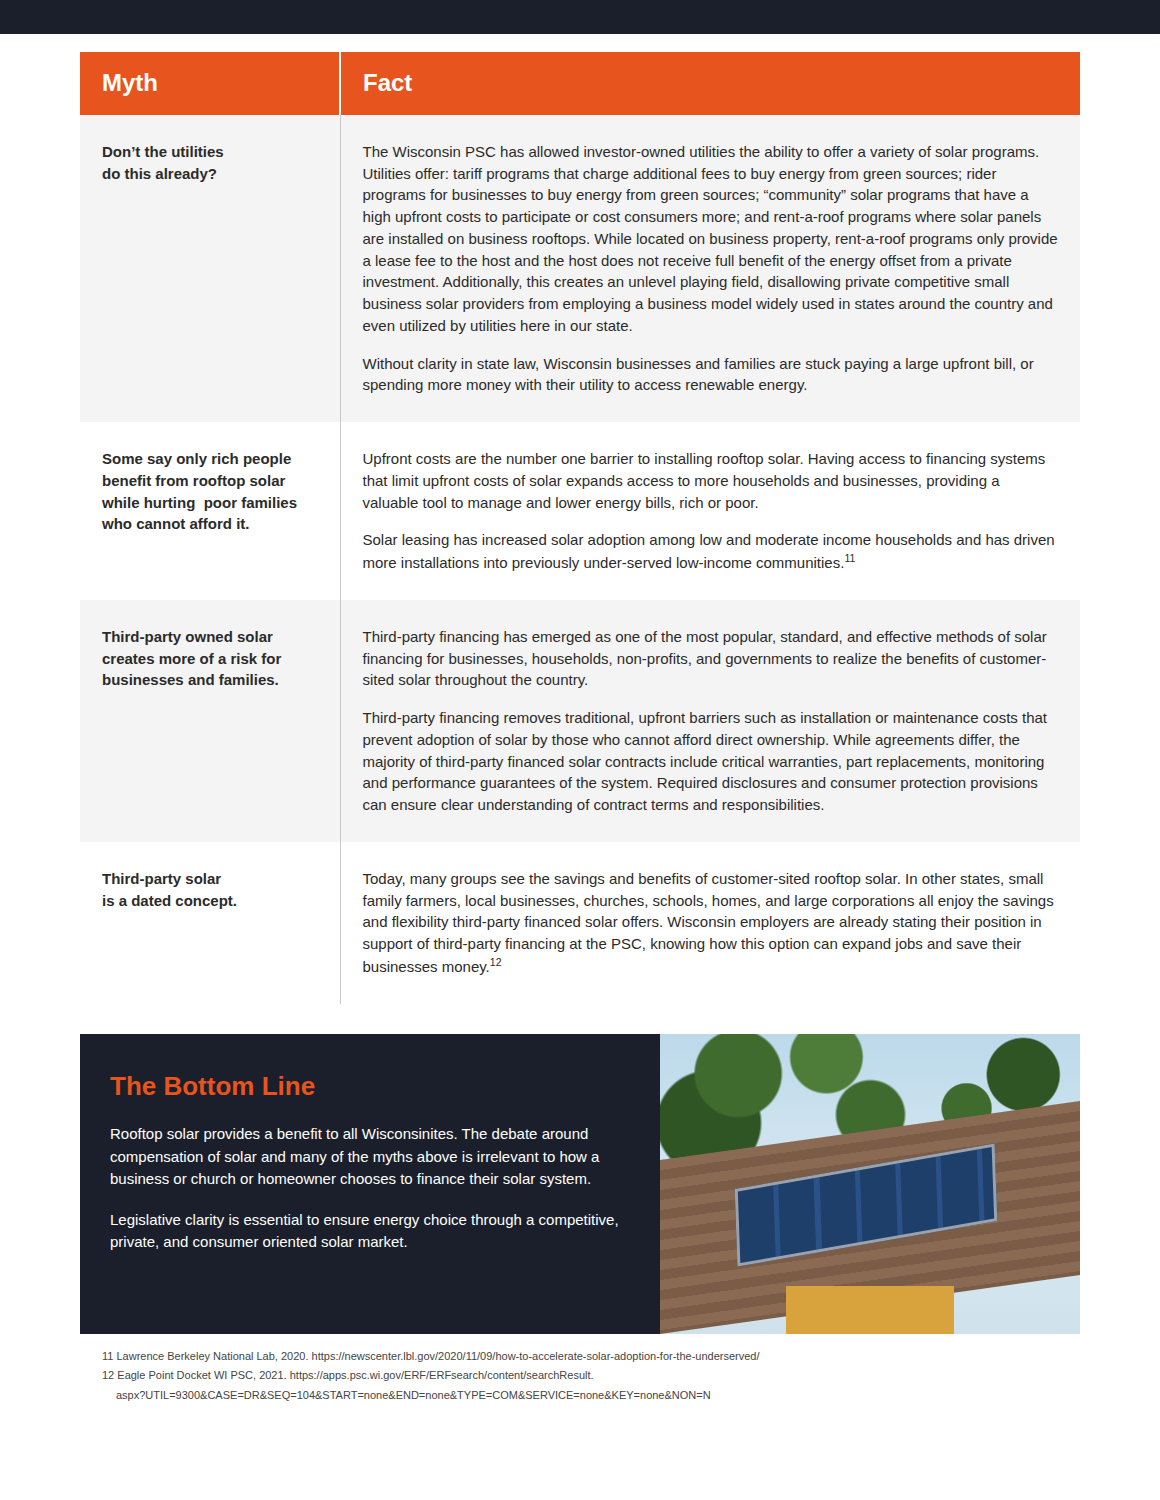| Myth | Fact |
| --- | --- |
| Don’t the utilities do this already? | The Wisconsin PSC has allowed investor-owned utilities the ability to offer a variety of solar programs. Utilities offer: tariff programs that charge additional fees to buy energy from green sources; rider programs for businesses to buy energy from green sources; “community” solar programs that have a high upfront costs to participate or cost consumers more; and rent-a-roof programs where solar panels are installed on business rooftops. While located on business property, rent-a-roof programs only provide a lease fee to the host and the host does not receive full benefit of the energy offset from a private investment. Additionally, this creates an unlevel playing field, disallowing private competitive small business solar providers from employing a business model widely used in states around the country and even utilized by utilities here in our state. Without clarity in state law, Wisconsin businesses and families are stuck paying a large upfront bill, or spending more money with their utility to access renewable energy. |
| Some say only rich people benefit from rooftop solar while hurting poor families who cannot afford it. | Upfront costs are the number one barrier to installing rooftop solar. Having access to financing systems that limit upfront costs of solar expands access to more households and businesses, providing a valuable tool to manage and lower energy bills, rich or poor. Solar leasing has increased solar adoption among low and moderate income households and has driven more installations into previously under-served low-income communities. 11 |
| Third-party owned solar creates more of a risk for businesses and families. | Third-party financing has emerged as one of the most popular, standard, and effective methods of solar financing for businesses, households, non-profits, and governments to realize the benefits of customer-sited solar throughout the country. Third-party financing removes traditional, upfront barriers such as installation or maintenance costs that prevent adoption of solar by those who cannot afford direct ownership. While agreements differ, the majority of third-party financed solar contracts include critical warranties, part replacements, monitoring and performance guarantees of the system. Required disclosures and consumer protection provisions can ensure clear understanding of contract terms and responsibilities. |
| Third-party solar is a dated concept. | Today, many groups see the savings and benefits of customer-sited rooftop solar. In other states, small family farmers, local businesses, churches, schools, homes, and large corporations all enjoy the savings and flexibility third-party financed solar offers. Wisconsin employers are already stating their position in support of third-party financing at the PSC, knowing how this option can expand jobs and save their businesses money. 12 |
The Bottom Line
Rooftop solar provides a benefit to all Wisconsinites. The debate around compensation of solar and many of the myths above is irrelevant to how a business or church or homeowner chooses to finance their solar system.
Legislative clarity is essential to ensure energy choice through a competitive, private, and consumer oriented solar market.
11 Lawrence Berkeley National Lab, 2020. https://newscenter.lbl.gov/2020/11/09/how-to-accelerate-solar-adoption-for-the-underserved/
12 Eagle Point Docket WI PSC, 2021. https://apps.psc.wi.gov/ERF/ERFsearch/content/searchResult.
aspx?UTIL=9300&CASE=DR&SEQ=104&START=none&END=none&TYPE=COM&SERVICE=none&KEY=none&NON=N